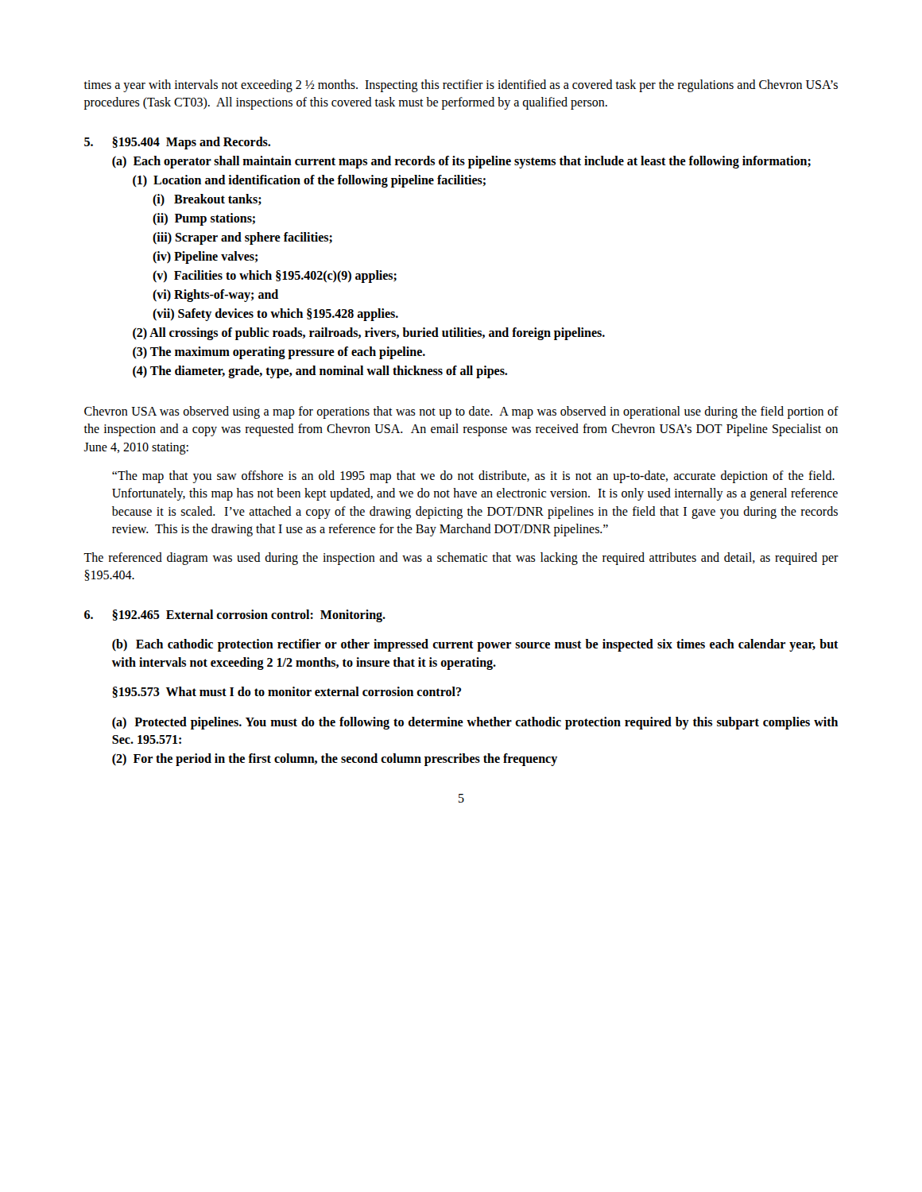times a year with intervals not exceeding 2 ½ months. Inspecting this rectifier is identified as a covered task per the regulations and Chevron USA’s procedures (Task CT03). All inspections of this covered task must be performed by a qualified person.
5.
§195.404 Maps and Records.
(a) Each operator shall maintain current maps and records of its pipeline systems that include at least the following information;
(1) Location and identification of the following pipeline facilities;
(i) Breakout tanks;
(ii) Pump stations;
(iii) Scraper and sphere facilities;
(iv) Pipeline valves;
(v) Facilities to which §195.402(c)(9) applies;
(vi) Rights-of-way; and
(vii) Safety devices to which §195.428 applies.
(2) All crossings of public roads, railroads, rivers, buried utilities, and foreign pipelines.
(3) The maximum operating pressure of each pipeline.
(4) The diameter, grade, type, and nominal wall thickness of all pipes.
Chevron USA was observed using a map for operations that was not up to date. A map was observed in operational use during the field portion of the inspection and a copy was requested from Chevron USA. An email response was received from Chevron USA’s DOT Pipeline Specialist on June 4, 2010 stating:
“The map that you saw offshore is an old 1995 map that we do not distribute, as it is not an up-to-date, accurate depiction of the field. Unfortunately, this map has not been kept updated, and we do not have an electronic version. It is only used internally as a general reference because it is scaled. I’ve attached a copy of the drawing depicting the DOT/DNR pipelines in the field that I gave you during the records review. This is the drawing that I use as a reference for the Bay Marchand DOT/DNR pipelines.”
The referenced diagram was used during the inspection and was a schematic that was lacking the required attributes and detail, as required per §195.404.
6.
§192.465 External corrosion control: Monitoring.
(b) Each cathodic protection rectifier or other impressed current power source must be inspected six times each calendar year, but with intervals not exceeding 2 1/2 months, to insure that it is operating.
§195.573 What must I do to monitor external corrosion control?
(a) Protected pipelines. You must do the following to determine whether cathodic protection required by this subpart complies with Sec. 195.571:
(2) For the period in the first column, the second column prescribes the frequency
5